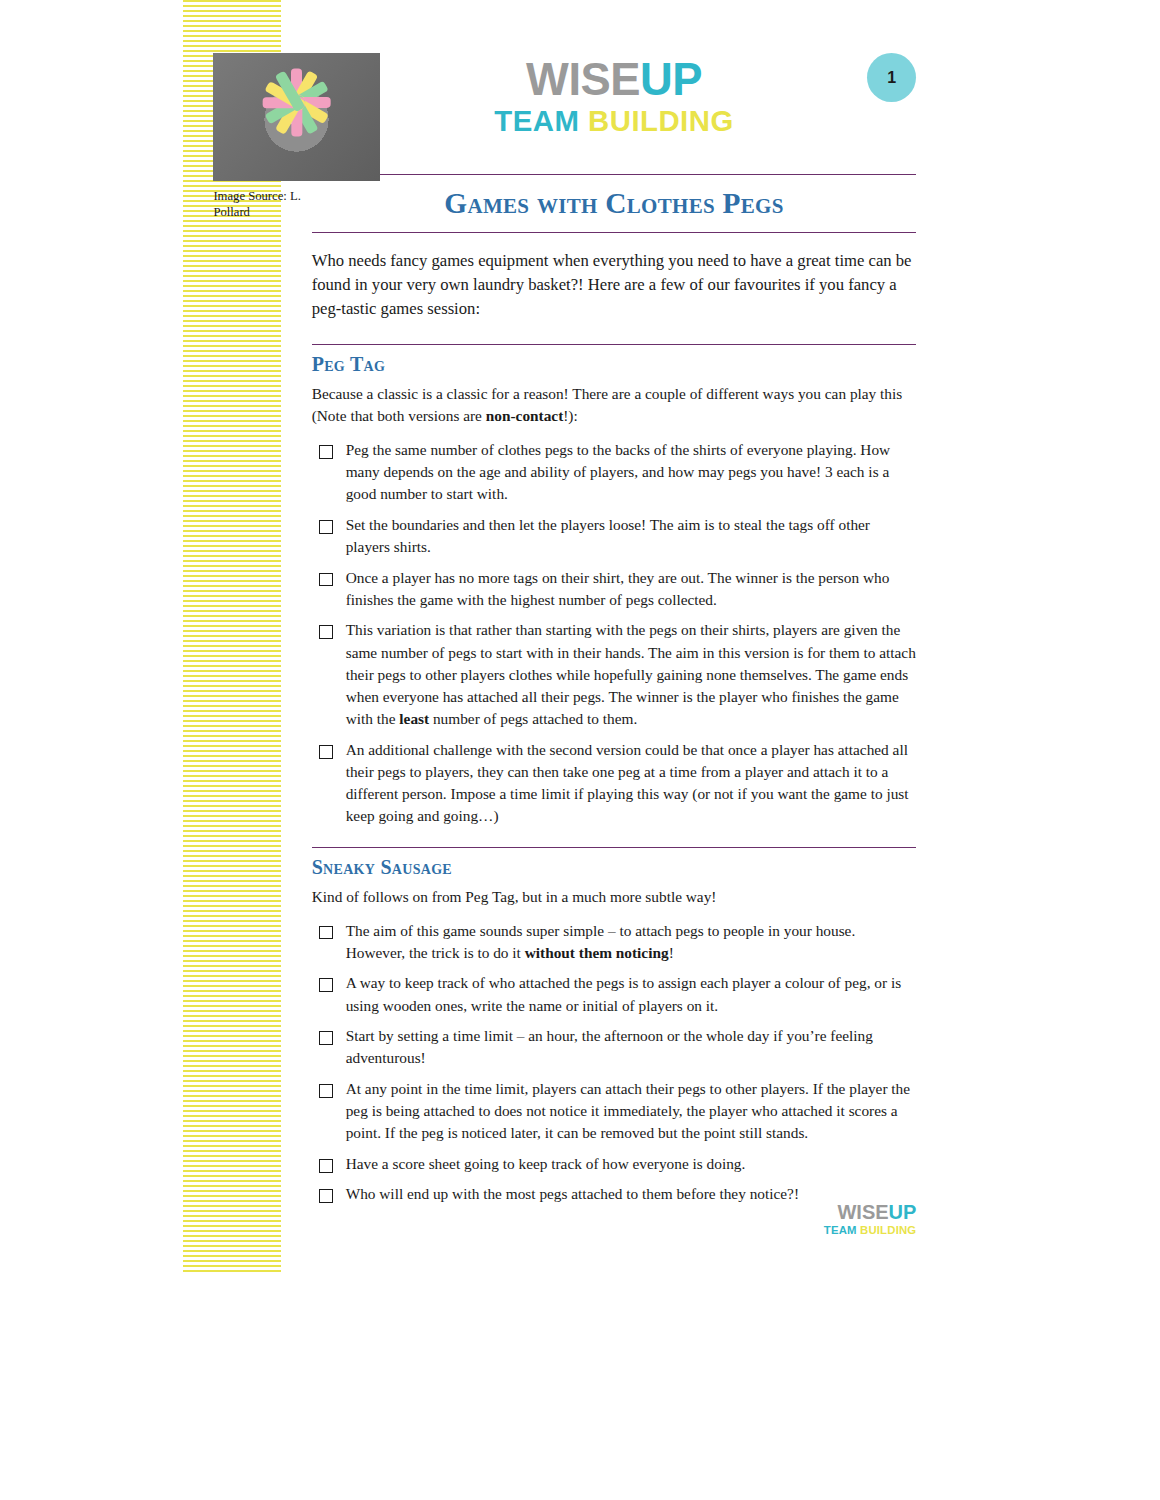WISEUP
TEAM BUILDING
1
Image Source: L. Pollard
Games with Clothes Pegs
Who needs fancy games equipment when everything you need to have a great time can be found in your very own laundry basket?! Here are a few of our favourites if you fancy a peg-tastic games session:
Peg Tag
Because a classic is a classic for a reason! There are a couple of different ways you can play this (Note that both versions are non-contact!):
Peg the same number of clothes pegs to the backs of the shirts of everyone playing. How many depends on the age and ability of players, and how may pegs you have! 3 each is a good number to start with.
Set the boundaries and then let the players loose! The aim is to steal the tags off other players shirts.
Once a player has no more tags on their shirt, they are out. The winner is the person who finishes the game with the highest number of pegs collected.
This variation is that rather than starting with the pegs on their shirts, players are given the same number of pegs to start with in their hands. The aim in this version is for them to attach their pegs to other players clothes while hopefully gaining none themselves. The game ends when everyone has attached all their pegs. The winner is the player who finishes the game with the least number of pegs attached to them.
An additional challenge with the second version could be that once a player has attached all their pegs to players, they can then take one peg at a time from a player and attach it to a different person. Impose a time limit if playing this way (or not if you want the game to just keep going and going…)
Sneaky Sausage
Kind of follows on from Peg Tag, but in a much more subtle way!
The aim of this game sounds super simple – to attach pegs to people in your house. However, the trick is to do it without them noticing!
A way to keep track of who attached the pegs is to assign each player a colour of peg, or is using wooden ones, write the name or initial of players on it.
Start by setting a time limit – an hour, the afternoon or the whole day if you’re feeling adventurous!
At any point in the time limit, players can attach their pegs to other players. If the player the peg is being attached to does not notice it immediately, the player who attached it scores a point. If the peg is noticed later, it can be removed but the point still stands.
Have a score sheet going to keep track of how everyone is doing.
Who will end up with the most pegs attached to them before they notice?!
WISEUP
TEAM BUILDING